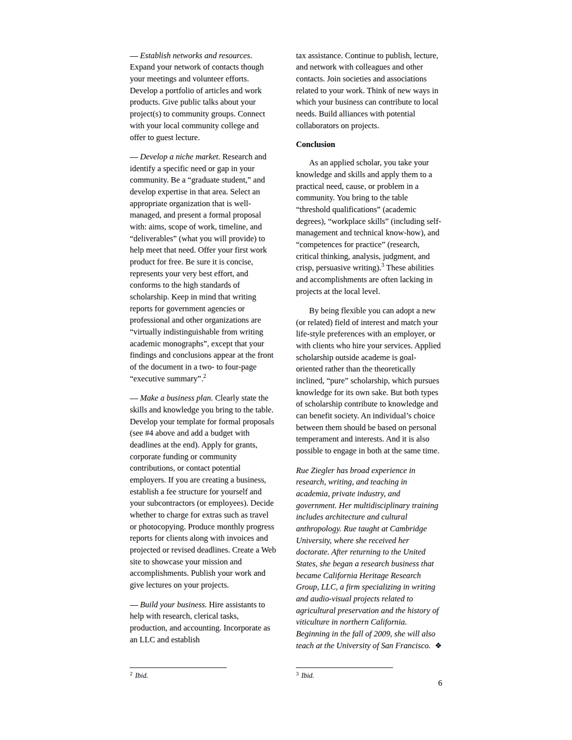— Establish networks and resources. Expand your network of contacts though your meetings and volunteer efforts. Develop a portfolio of articles and work products. Give public talks about your project(s) to community groups. Connect with your local community college and offer to guest lecture.
— Develop a niche market. Research and identify a specific need or gap in your community. Be a “graduate student,” and develop expertise in that area. Select an appropriate organization that is well-managed, and present a formal proposal with: aims, scope of work, timeline, and “deliverables” (what you will provide) to help meet that need. Offer your first work product for free. Be sure it is concise, represents your very best effort, and conforms to the high standards of scholarship. Keep in mind that writing reports for government agencies or professional and other organizations are “virtually indistinguishable from writing academic monographs”, except that your findings and conclusions appear at the front of the document in a two- to four-page “executive summary”.2
— Make a business plan. Clearly state the skills and knowledge you bring to the table. Develop your template for formal proposals (see #4 above and add a budget with deadlines at the end). Apply for grants, corporate funding or community contributions, or contact potential employers. If you are creating a business, establish a fee structure for yourself and your subcontractors (or employees). Decide whether to charge for extras such as travel or photocopying. Produce monthly progress reports for clients along with invoices and projected or revised deadlines. Create a Web site to showcase your mission and accomplishments. Publish your work and give lectures on your projects.
— Build your business. Hire assistants to help with research, clerical tasks, production, and accounting. Incorporate as an LLC and establish
2 Ibid.
tax assistance. Continue to publish, lecture, and network with colleagues and other contacts. Join societies and associations related to your work. Think of new ways in which your business can contribute to local needs. Build alliances with potential collaborators on projects.
Conclusion
As an applied scholar, you take your knowledge and skills and apply them to a practical need, cause, or problem in a community. You bring to the table “threshold qualifications” (academic degrees), “workplace skills” (including self-management and technical know-how), and “competences for practice” (research, critical thinking, analysis, judgment, and crisp, persuasive writing).3 These abilities and accomplishments are often lacking in projects at the local level.
By being flexible you can adopt a new (or related) field of interest and match your life-style preferences with an employer, or with clients who hire your services. Applied scholarship outside academe is goal-oriented rather than the theoretically inclined, “pure” scholarship, which pursues knowledge for its own sake. But both types of scholarship contribute to knowledge and can benefit society. An individual’s choice between them should be based on personal temperament and interests. And it is also possible to engage in both at the same time.
Rue Ziegler has broad experience in research, writing, and teaching in academia, private industry, and government. Her multidisciplinary training includes architecture and cultural anthropology. Rue taught at Cambridge University, where she received her doctorate. After returning to the United States, she began a research business that became California Heritage Research Group, LLC, a firm specializing in writing and audio-visual projects related to agricultural preservation and the history of viticulture in northern California. Beginning in the fall of 2009, she will also teach at the University of San Francisco. ❖
3 Ibid.
6